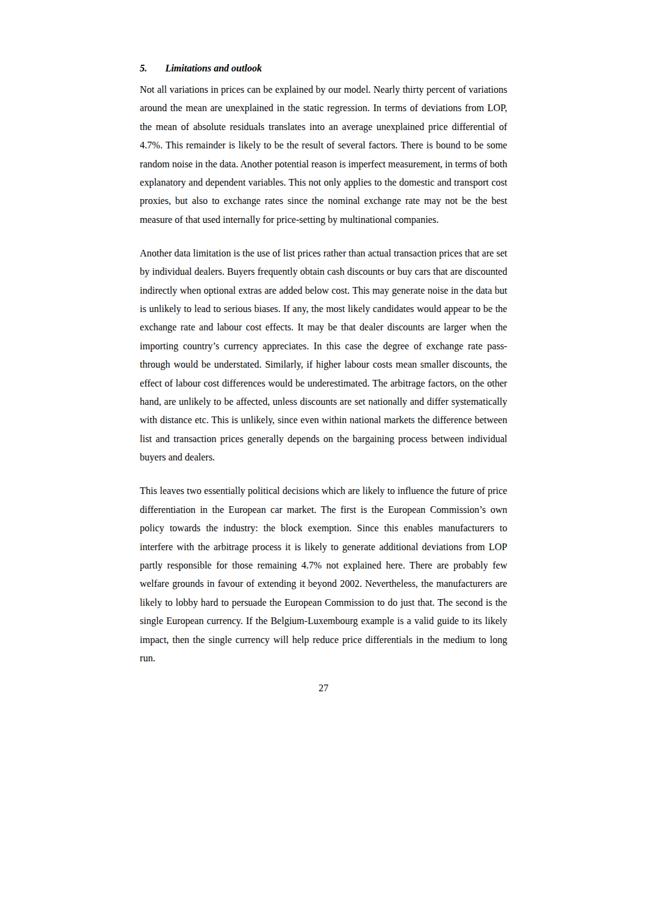5. Limitations and outlook
Not all variations in prices can be explained by our model. Nearly thirty percent of variations around the mean are unexplained in the static regression. In terms of deviations from LOP, the mean of absolute residuals translates into an average unexplained price differential of 4.7%. This remainder is likely to be the result of several factors. There is bound to be some random noise in the data. Another potential reason is imperfect measurement, in terms of both explanatory and dependent variables. This not only applies to the domestic and transport cost proxies, but also to exchange rates since the nominal exchange rate may not be the best measure of that used internally for price-setting by multinational companies.
Another data limitation is the use of list prices rather than actual transaction prices that are set by individual dealers. Buyers frequently obtain cash discounts or buy cars that are discounted indirectly when optional extras are added below cost. This may generate noise in the data but is unlikely to lead to serious biases. If any, the most likely candidates would appear to be the exchange rate and labour cost effects. It may be that dealer discounts are larger when the importing country’s currency appreciates. In this case the degree of exchange rate pass-through would be understated. Similarly, if higher labour costs mean smaller discounts, the effect of labour cost differences would be underestimated. The arbitrage factors, on the other hand, are unlikely to be affected, unless discounts are set nationally and differ systematically with distance etc. This is unlikely, since even within national markets the difference between list and transaction prices generally depends on the bargaining process between individual buyers and dealers.
This leaves two essentially political decisions which are likely to influence the future of price differentiation in the European car market. The first is the European Commission’s own policy towards the industry: the block exemption. Since this enables manufacturers to interfere with the arbitrage process it is likely to generate additional deviations from LOP partly responsible for those remaining 4.7% not explained here. There are probably few welfare grounds in favour of extending it beyond 2002. Nevertheless, the manufacturers are likely to lobby hard to persuade the European Commission to do just that. The second is the single European currency. If the Belgium-Luxembourg example is a valid guide to its likely impact, then the single currency will help reduce price differentials in the medium to long run.
27